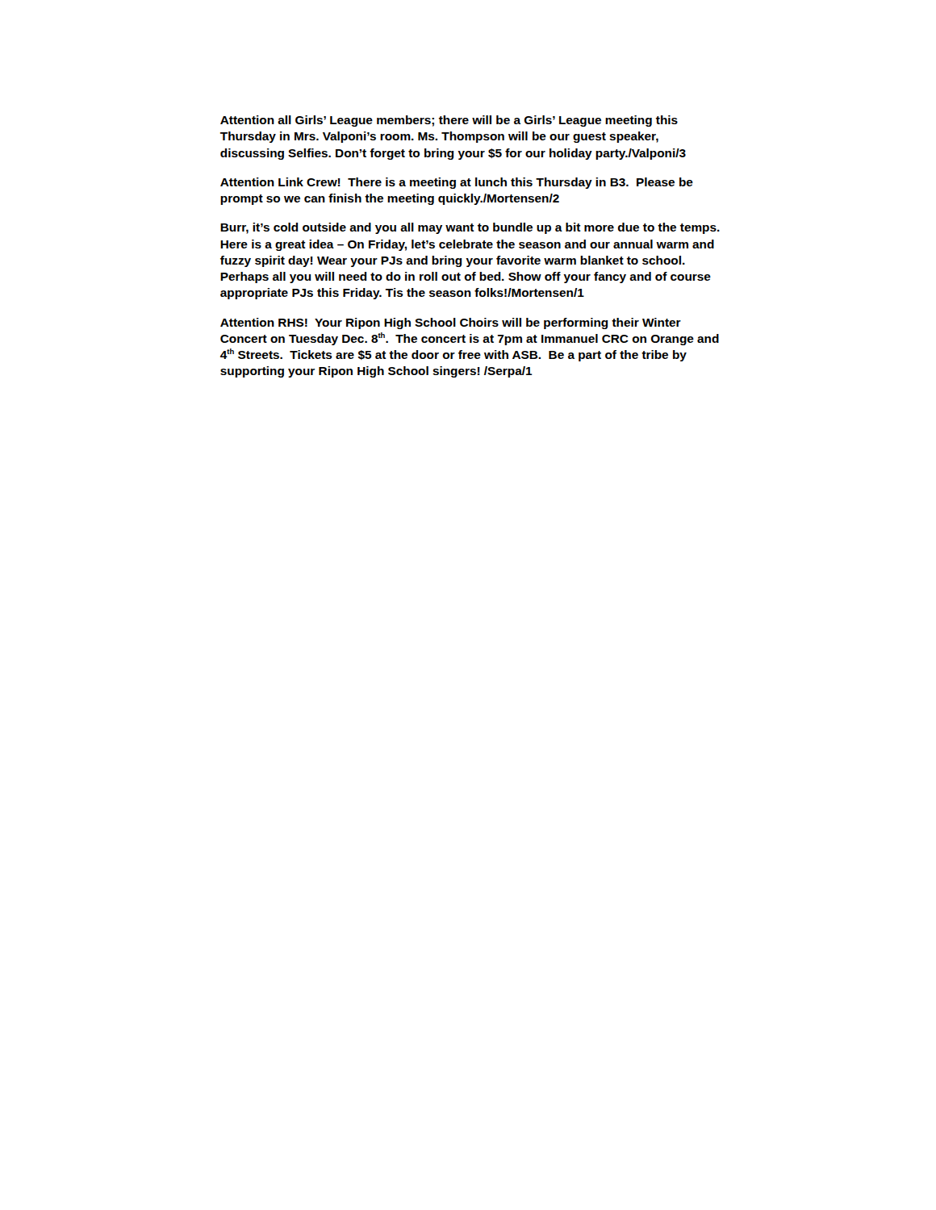Attention all Girls’ League members; there will be a Girls’ League meeting this Thursday in Mrs. Valponi’s room. Ms. Thompson will be our guest speaker, discussing Selfies. Don’t forget to bring your $5 for our holiday party./Valponi/3
Attention Link Crew! There is a meeting at lunch this Thursday in B3. Please be prompt so we can finish the meeting quickly./Mortensen/2
Burr, it’s cold outside and you all may want to bundle up a bit more due to the temps. Here is a great idea – On Friday, let’s celebrate the season and our annual warm and fuzzy spirit day! Wear your PJs and bring your favorite warm blanket to school. Perhaps all you will need to do in roll out of bed. Show off your fancy and of course appropriate PJs this Friday. Tis the season folks!/Mortensen/1
Attention RHS! Your Ripon High School Choirs will be performing their Winter Concert on Tuesday Dec. 8th. The concert is at 7pm at Immanuel CRC on Orange and 4th Streets. Tickets are $5 at the door or free with ASB. Be a part of the tribe by supporting your Ripon High School singers! /Serpa/1